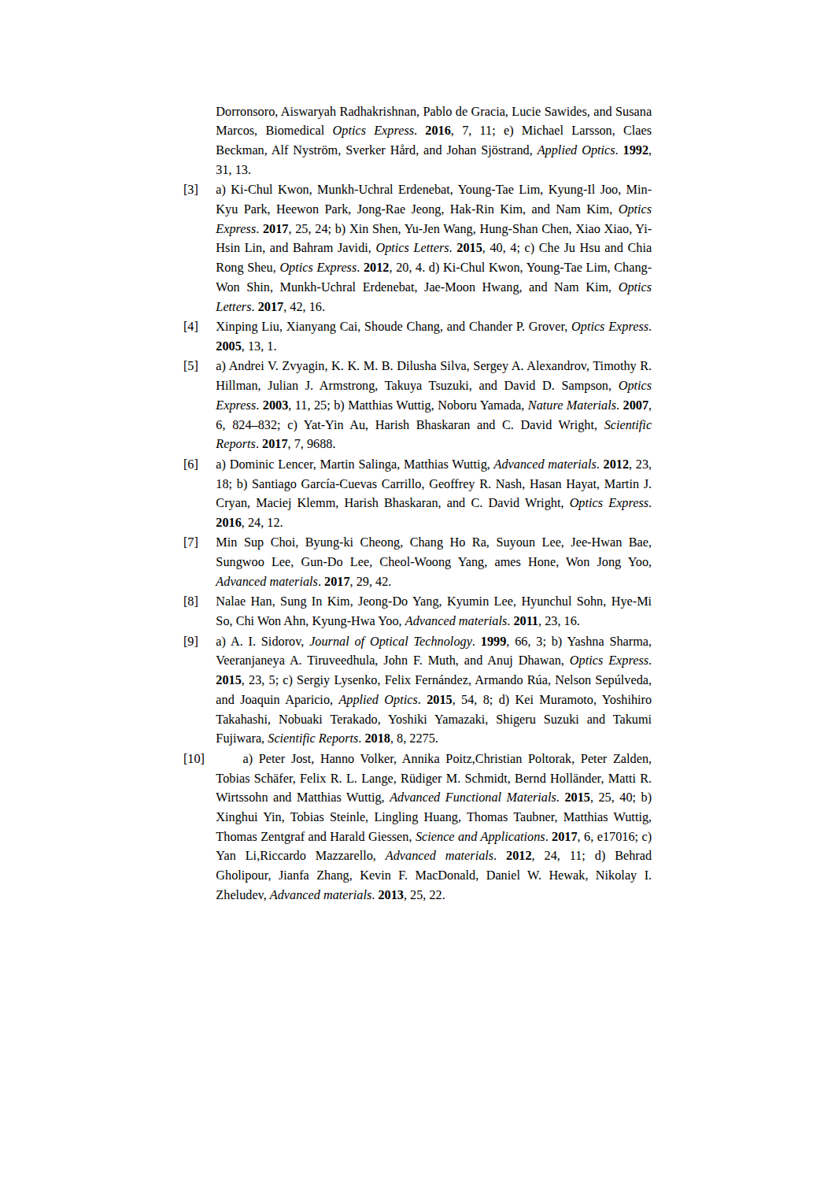Dorronsoro, Aiswaryah Radhakrishnan, Pablo de Gracia, Lucie Sawides, and Susana Marcos, Biomedical Optics Express. 2016, 7, 11; e) Michael Larsson, Claes Beckman, Alf Nyström, Sverker Hård, and Johan Sjöstrand, Applied Optics. 1992, 31, 13.
[3]
a) Ki-Chul Kwon, Munkh-Uchral Erdenebat, Young-Tae Lim, Kyung-Il Joo, Min-Kyu Park, Heewon Park, Jong-Rae Jeong, Hak-Rin Kim, and Nam Kim, Optics Express. 2017, 25, 24; b) Xin Shen, Yu-Jen Wang, Hung-Shan Chen, Xiao Xiao, Yi-Hsin Lin, and Bahram Javidi, Optics Letters. 2015, 40, 4; c) Che Ju Hsu and Chia Rong Sheu, Optics Express. 2012, 20, 4. d) Ki-Chul Kwon, Young-Tae Lim, Chang-Won Shin, Munkh-Uchral Erdenebat, Jae-Moon Hwang, and Nam Kim, Optics Letters. 2017, 42, 16.
[4]
Xinping Liu, Xianyang Cai, Shoude Chang, and Chander P. Grover, Optics Express. 2005, 13, 1.
[5]
a) Andrei V. Zvyagin, K. K. M. B. Dilusha Silva, Sergey A. Alexandrov, Timothy R. Hillman, Julian J. Armstrong, Takuya Tsuzuki, and David D. Sampson, Optics Express. 2003, 11, 25; b) Matthias Wuttig, Noboru Yamada, Nature Materials. 2007, 6, 824–832; c) Yat-Yin Au, Harish Bhaskaran and C. David Wright, Scientific Reports. 2017, 7, 9688.
[6]
a) Dominic Lencer, Martin Salinga, Matthias Wuttig, Advanced materials. 2012, 23, 18; b) Santiago García-Cuevas Carrillo, Geoffrey R. Nash, Hasan Hayat, Martin J. Cryan, Maciej Klemm, Harish Bhaskaran, and C. David Wright, Optics Express. 2016, 24, 12.
[7]
Min Sup Choi, Byung-ki Cheong, Chang Ho Ra, Suyoun Lee, Jee-Hwan Bae, Sungwoo Lee, Gun-Do Lee, Cheol-Woong Yang, ames Hone, Won Jong Yoo, Advanced materials. 2017, 29, 42.
[8]
Nalae Han, Sung In Kim, Jeong-Do Yang, Kyumin Lee, Hyunchul Sohn, Hye-Mi So, Chi Won Ahn, Kyung-Hwa Yoo, Advanced materials. 2011, 23, 16.
[9]
a) A. I. Sidorov, Journal of Optical Technology. 1999, 66, 3; b) Yashna Sharma, Veeranjaneya A. Tiruveedhula, John F. Muth, and Anuj Dhawan, Optics Express. 2015, 23, 5; c) Sergiy Lysenko, Felix Fernández, Armando Rúa, Nelson Sepúlveda, and Joaquin Aparicio, Applied Optics. 2015, 54, 8; d) Kei Muramoto, Yoshihiro Takahashi, Nobuaki Terakado, Yoshiki Yamazaki, Shigeru Suzuki and Takumi Fujiwara, Scientific Reports. 2018, 8, 2275.
[10]
a) Peter Jost, Hanno Volker, Annika Poitz,Christian Poltorak, Peter Zalden, Tobias Schäfer, Felix R. L. Lange, Rüdiger M. Schmidt, Bernd Holländer, Matti R. Wirtssohn and Matthias Wuttig, Advanced Functional Materials. 2015, 25, 40; b) Xinghui Yin, Tobias Steinle, Lingling Huang, Thomas Taubner, Matthias Wuttig, Thomas Zentgraf and Harald Giessen, Science and Applications. 2017, 6, e17016; c) Yan Li,Riccardo Mazzarello, Advanced materials. 2012, 24, 11; d) Behrad Gholipour, Jianfa Zhang, Kevin F. MacDonald, Daniel W. Hewak, Nikolay I. Zheludev, Advanced materials. 2013, 25, 22.